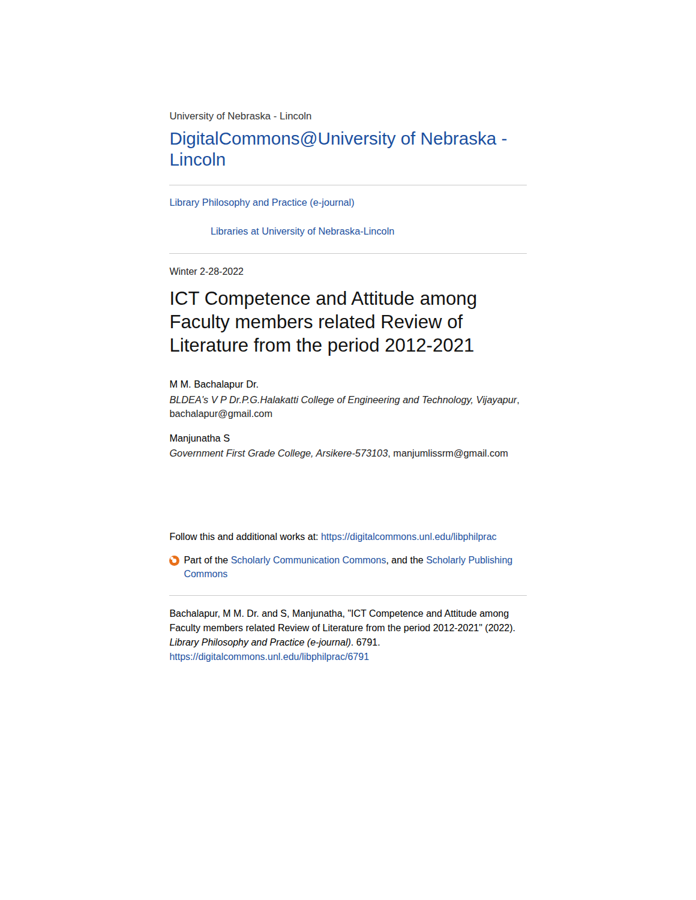University of Nebraska - Lincoln
DigitalCommons@University of Nebraska - Lincoln
Library Philosophy and Practice (e-journal)
Libraries at University of Nebraska-Lincoln
Winter 2-28-2022
ICT Competence and Attitude among Faculty members related Review of Literature from the period 2012-2021
M M. Bachalapur Dr. BLDEA's V P Dr.P.G.Halakatti College of Engineering and Technology, Vijayapur, bachalapur@gmail.com
Manjunatha S Government First Grade College, Arsikere-573103, manjumlissrm@gmail.com
Follow this and additional works at: https://digitalcommons.unl.edu/libphilprac
Part of the Scholarly Communication Commons, and the Scholarly Publishing Commons
Bachalapur, M M. Dr. and S, Manjunatha, "ICT Competence and Attitude among Faculty members related Review of Literature from the period 2012-2021" (2022). Library Philosophy and Practice (e-journal). 6791.
https://digitalcommons.unl.edu/libphilprac/6791